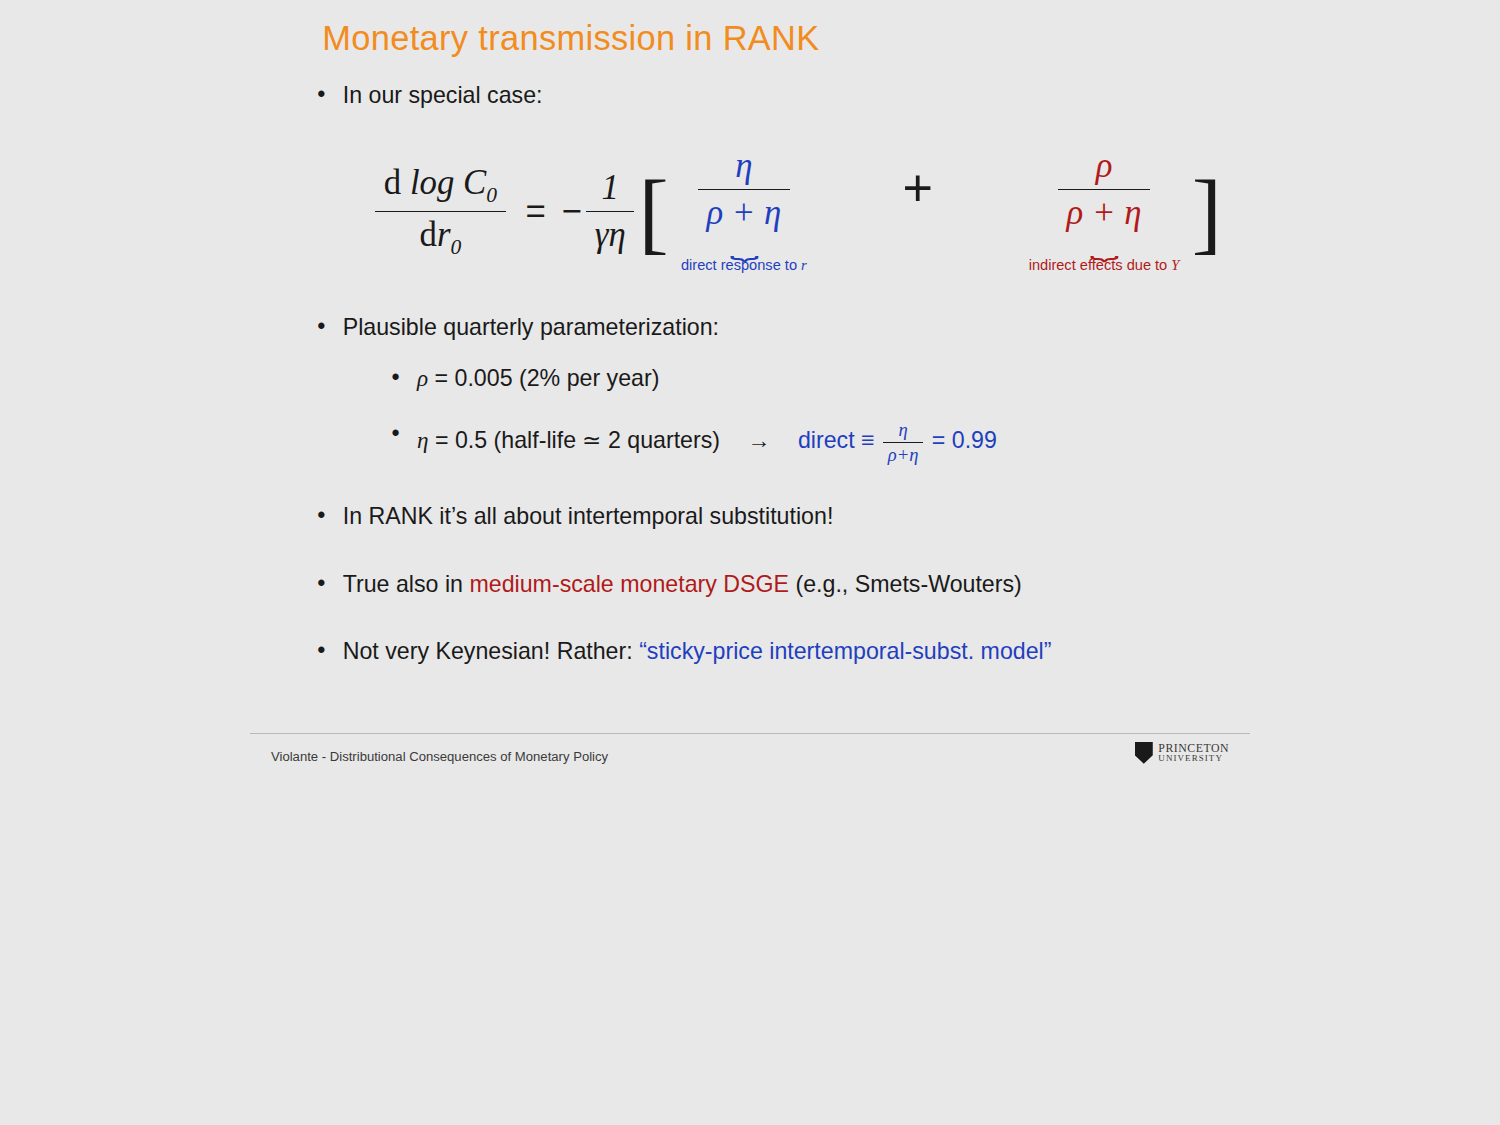Monetary transmission in RANK
In our special case:
d log C0 dr0 = − 1 γη [ η ρ + η ⏟ direct response to r + ρ ρ + η ⏟ indirect effects due to Y ]
Plausible quarterly parameterization:
ρ = 0.005 (2% per year)
η = 0.5 (half-life ≃ 2 quarters) → direct ≡ η ρ+η = 0.99
In RANK it’s all about intertemporal substitution!
True also in medium-scale monetary DSGE (e.g., Smets-Wouters)
Not very Keynesian! Rather: “sticky-price intertemporal-subst. model”
Violante - Distributional Consequences of Monetary Policy PRINCETON UNIVERSITY